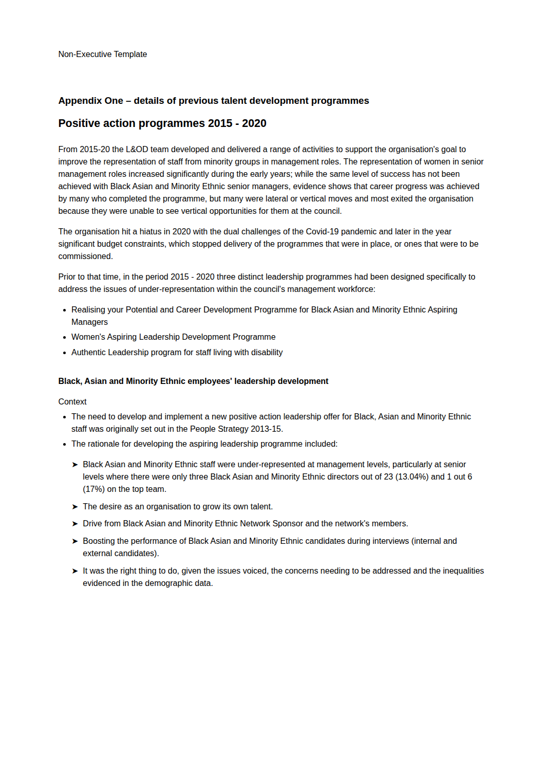Non-Executive Template
Appendix One – details of previous talent development programmes
Positive action programmes 2015 - 2020
From 2015-20 the L&OD team developed and delivered a range of activities to support the organisation's goal to improve the representation of staff from minority groups in management roles. The representation of women in senior management roles increased significantly during the early years; while the same level of success has not been achieved with Black Asian and Minority Ethnic senior managers, evidence shows that career progress was achieved by many who completed the programme, but many were lateral or vertical moves and most exited the organisation because they were unable to see vertical opportunities for them at the council.
The organisation hit a hiatus in 2020 with the dual challenges of the Covid-19 pandemic and later in the year significant budget constraints, which stopped delivery of the programmes that were in place, or ones that were to be commissioned.
Prior to that time, in the period 2015 - 2020 three distinct leadership programmes had been designed specifically to address the issues of under-representation within the council's management workforce:
Realising your Potential and Career Development Programme for Black Asian and Minority Ethnic Aspiring Managers
Women's Aspiring Leadership Development Programme
Authentic Leadership program for staff living with disability
Black, Asian and Minority Ethnic employees' leadership development
Context
The need to develop and implement a new positive action leadership offer for Black, Asian and Minority Ethnic staff was originally set out in the People Strategy 2013-15.
The rationale for developing the aspiring leadership programme included:
Black Asian and Minority Ethnic staff were under-represented at management levels, particularly at senior levels where there were only three Black Asian and Minority Ethnic directors out of 23 (13.04%) and 1 out 6 (17%) on the top team.
The desire as an organisation to grow its own talent.
Drive from Black Asian and Minority Ethnic Network Sponsor and the network's members.
Boosting the performance of Black Asian and Minority Ethnic candidates during interviews (internal and external candidates).
It was the right thing to do, given the issues voiced, the concerns needing to be addressed and the inequalities evidenced in the demographic data.